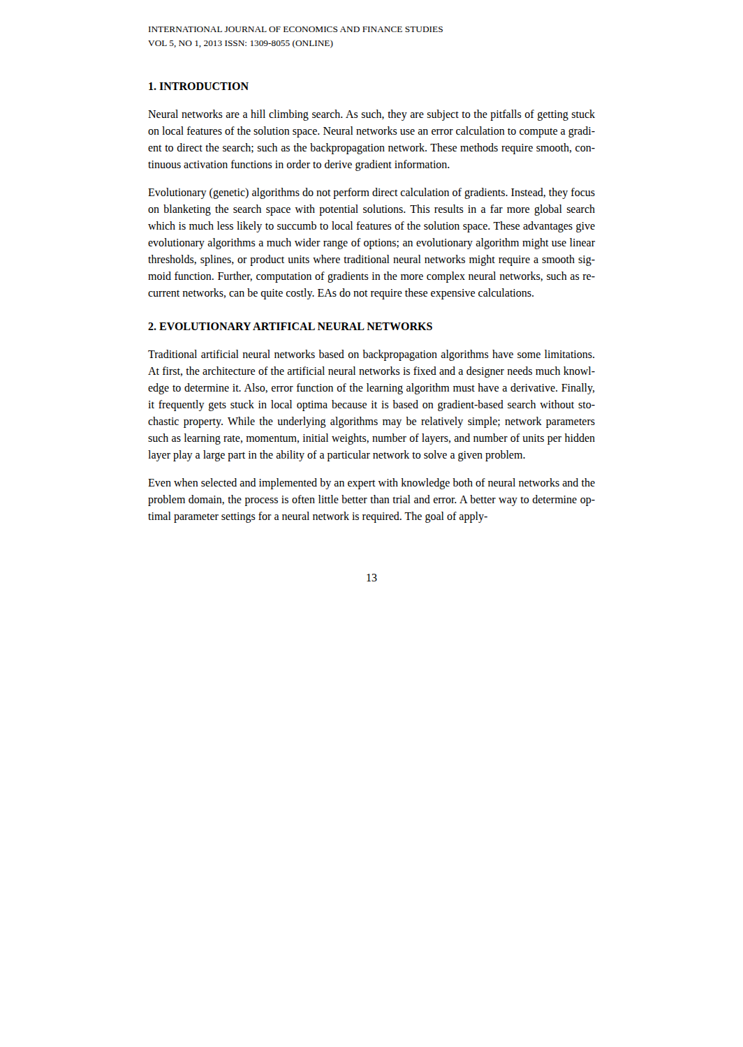International Journal of Economics and Finance Studies
Vol 5, No 1, 2013 ISSN: 1309-8055 (Online)
1. INTRODUCTION
Neural networks are a hill climbing search. As such, they are subject to the pitfalls of getting stuck on local features of the solution space. Neural networks use an error calculation to compute a gradient to direct the search; such as the backpropagation network. These methods require smooth, continuous activation functions in order to derive gradient information.
Evolutionary (genetic) algorithms do not perform direct calculation of gradients. Instead, they focus on blanketing the search space with potential solutions. This results in a far more global search which is much less likely to succumb to local features of the solution space. These advantages give evolutionary algorithms a much wider range of options; an evolutionary algorithm might use linear thresholds, splines, or product units where traditional neural networks might require a smooth sigmoid function. Further, computation of gradients in the more complex neural networks, such as recurrent networks, can be quite costly. EAs do not require these expensive calculations.
2. EVOLUTIONARY ARTIFICAL NEURAL NETWORKS
Traditional artificial neural networks based on backpropagation algorithms have some limitations. At first, the architecture of the artificial neural networks is fixed and a designer needs much knowledge to determine it. Also, error function of the learning algorithm must have a derivative. Finally, it frequently gets stuck in local optima because it is based on gradient-based search without stochastic property. While the underlying algorithms may be relatively simple; network parameters such as learning rate, momentum, initial weights, number of layers, and number of units per hidden layer play a large part in the ability of a particular network to solve a given problem.
Even when selected and implemented by an expert with knowledge both of neural networks and the problem domain, the process is often little better than trial and error. A better way to determine optimal parameter settings for a neural network is required. The goal of apply-
13